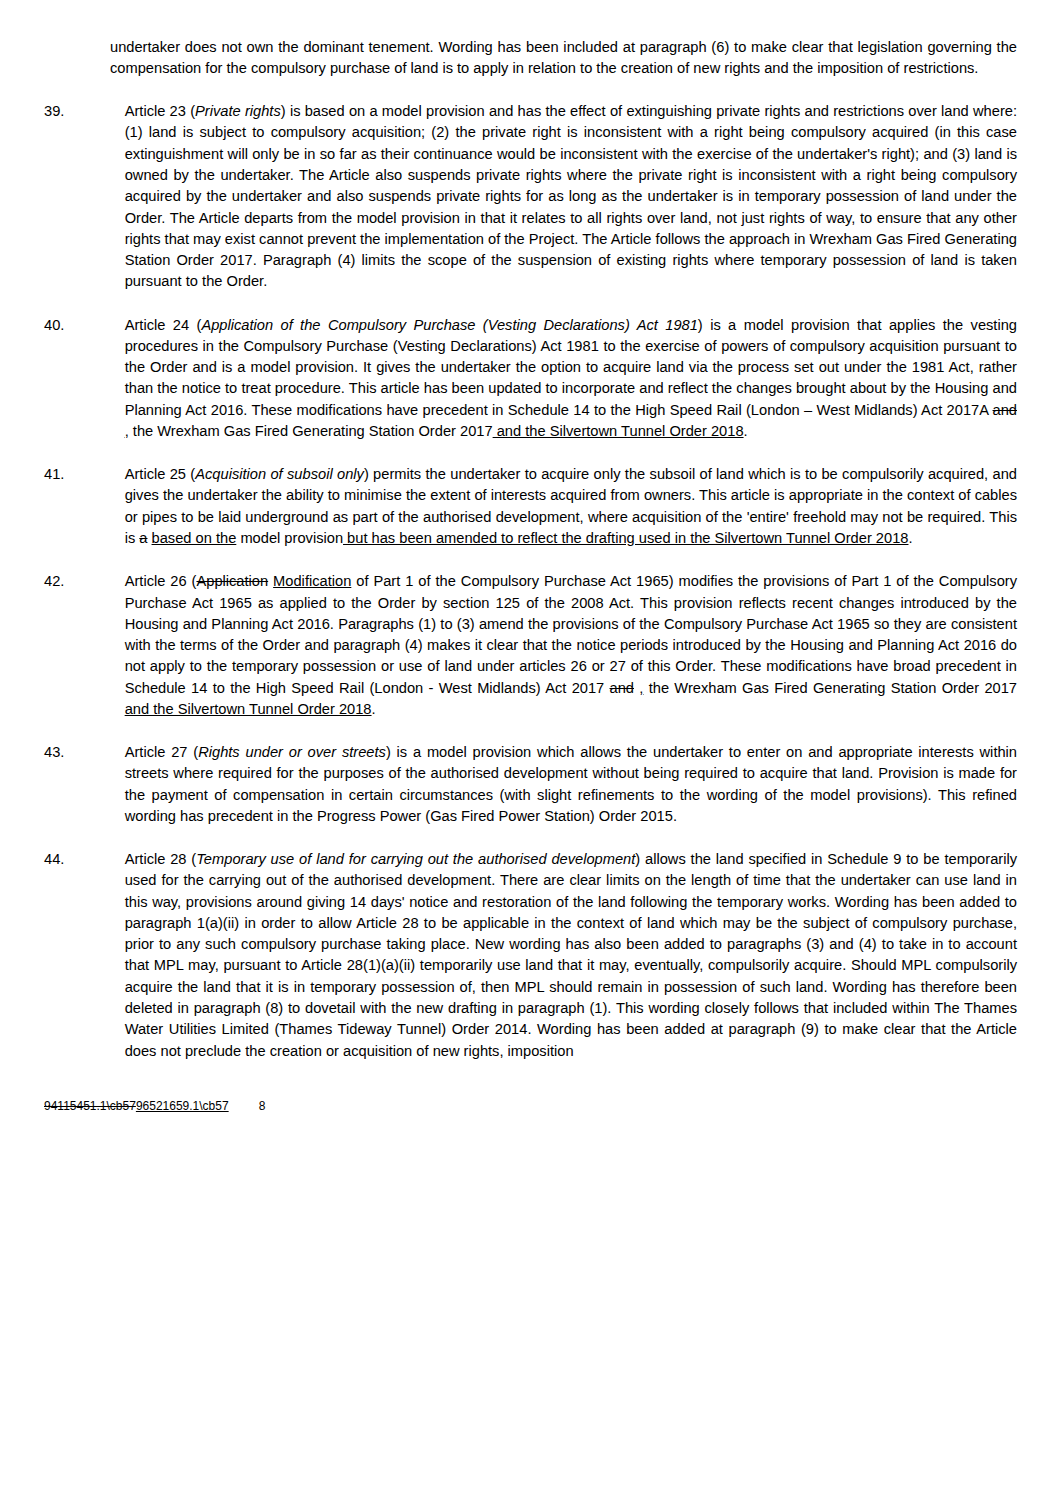undertaker does not own the dominant tenement. Wording has been included at paragraph (6) to make clear that legislation governing the compensation for the compulsory purchase of land is to apply in relation to the creation of new rights and the imposition of restrictions.
39.
Article 23 (Private rights) is based on a model provision and has the effect of extinguishing private rights and restrictions over land where: (1) land is subject to compulsory acquisition; (2) the private right is inconsistent with a right being compulsory acquired (in this case extinguishment will only be in so far as their continuance would be inconsistent with the exercise of the undertaker's right); and (3) land is owned by the undertaker. The Article also suspends private rights where the private right is inconsistent with a right being compulsory acquired by the undertaker and also suspends private rights for as long as the undertaker is in temporary possession of land under the Order. The Article departs from the model provision in that it relates to all rights over land, not just rights of way, to ensure that any other rights that may exist cannot prevent the implementation of the Project. The Article follows the approach in Wrexham Gas Fired Generating Station Order 2017. Paragraph (4) limits the scope of the suspension of existing rights where temporary possession of land is taken pursuant to the Order.
40.
Article 24 (Application of the Compulsory Purchase (Vesting Declarations) Act 1981) is a model provision that applies the vesting procedures in the Compulsory Purchase (Vesting Declarations) Act 1981 to the exercise of powers of compulsory acquisition pursuant to the Order and is a model provision. It gives the undertaker the option to acquire land via the process set out under the 1981 Act, rather than the notice to treat procedure. This article has been updated to incorporate and reflect the changes brought about by the Housing and Planning Act 2016. These modifications have precedent in Schedule 14 to the High Speed Rail (London – West Midlands) Act 2017A and , the Wrexham Gas Fired Generating Station Order 2017 and the Silvertown Tunnel Order 2018.
41.
Article 25 (Acquisition of subsoil only) permits the undertaker to acquire only the subsoil of land which is to be compulsorily acquired, and gives the undertaker the ability to minimise the extent of interests acquired from owners. This article is appropriate in the context of cables or pipes to be laid underground as part of the authorised development, where acquisition of the 'entire' freehold may not be required. This is a based on the model provision but has been amended to reflect the drafting used in the Silvertown Tunnel Order 2018.
42.
Article 26 (Application Modification of Part 1 of the Compulsory Purchase Act 1965) modifies the provisions of Part 1 of the Compulsory Purchase Act 1965 as applied to the Order by section 125 of the 2008 Act. This provision reflects recent changes introduced by the Housing and Planning Act 2016. Paragraphs (1) to (3) amend the provisions of the Compulsory Purchase Act 1965 so they are consistent with the terms of the Order and paragraph (4) makes it clear that the notice periods introduced by the Housing and Planning Act 2016 do not apply to the temporary possession or use of land under articles 26 or 27 of this Order. These modifications have broad precedent in Schedule 14 to the High Speed Rail (London - West Midlands) Act 2017 and , the Wrexham Gas Fired Generating Station Order 2017 and the Silvertown Tunnel Order 2018.
43.
Article 27 (Rights under or over streets) is a model provision which allows the undertaker to enter on and appropriate interests within streets where required for the purposes of the authorised development without being required to acquire that land. Provision is made for the payment of compensation in certain circumstances (with slight refinements to the wording of the model provisions). This refined wording has precedent in the Progress Power (Gas Fired Power Station) Order 2015.
44.
Article 28 (Temporary use of land for carrying out the authorised development) allows the land specified in Schedule 9 to be temporarily used for the carrying out of the authorised development. There are clear limits on the length of time that the undertaker can use land in this way, provisions around giving 14 days' notice and restoration of the land following the temporary works. Wording has been added to paragraph 1(a)(ii) in order to allow Article 28 to be applicable in the context of land which may be the subject of compulsory purchase, prior to any such compulsory purchase taking place. New wording has also been added to paragraphs (3) and (4) to take in to account that MPL may, pursuant to Article 28(1)(a)(ii) temporarily use land that it may, eventually, compulsorily acquire. Should MPL compulsorily acquire the land that it is in temporary possession of, then MPL should remain in possession of such land. Wording has therefore been deleted in paragraph (8) to dovetail with the new drafting in paragraph (1). This wording closely follows that included within The Thames Water Utilities Limited (Thames Tideway Tunnel) Order 2014. Wording has been added at paragraph (9) to make clear that the Article does not preclude the creation or acquisition of new rights, imposition
94115451.1\cb5796521659.1\cb57 8